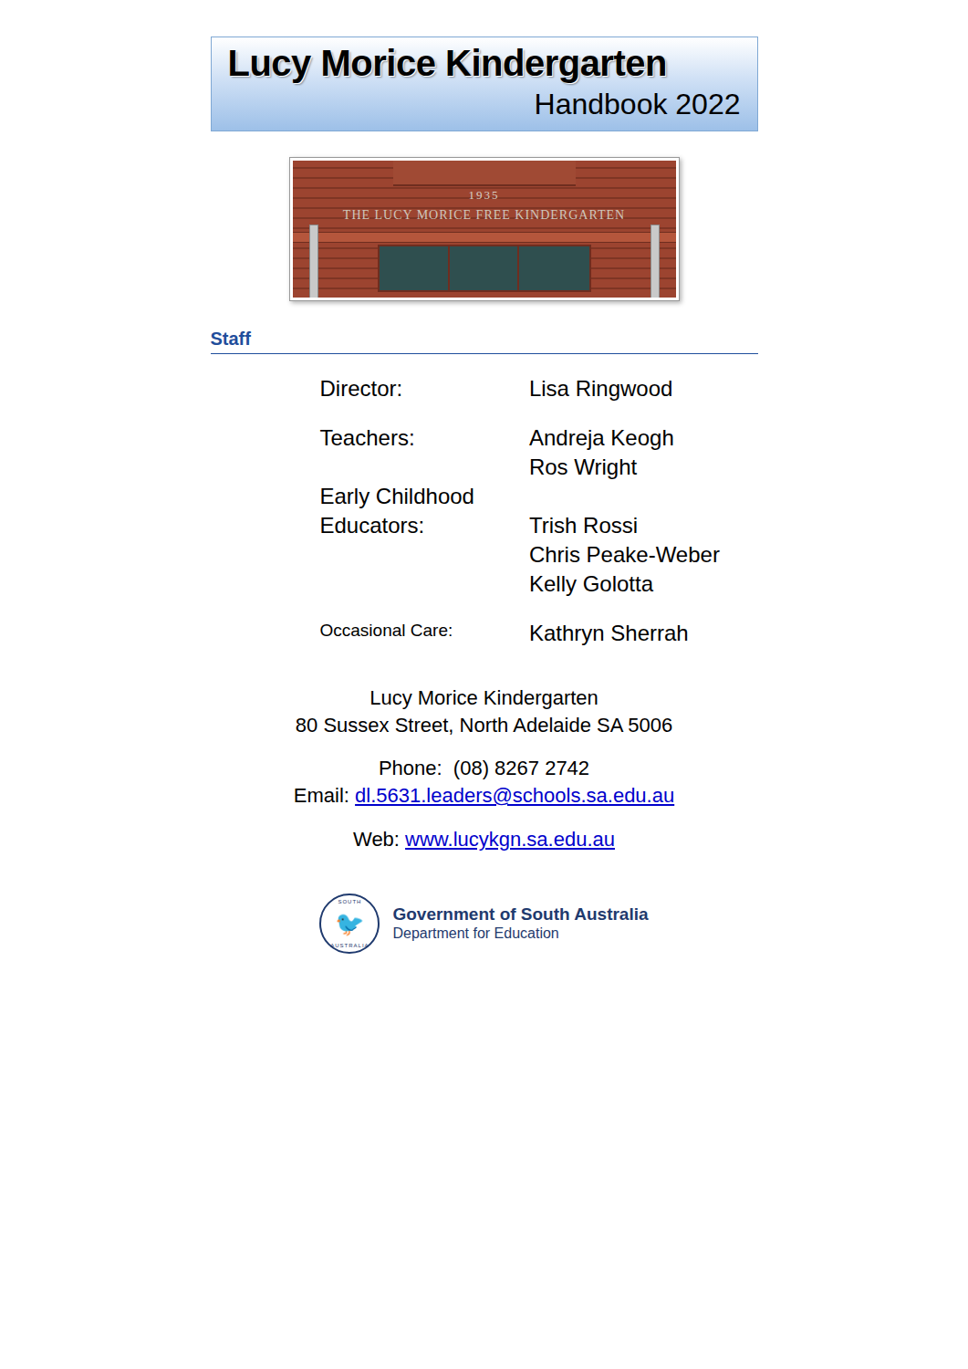Lucy Morice Kindergarten
Handbook 2022
1935
THE LUCY MORICE FREE KINDERGARTEN
Staff
| Director: | Lisa Ringwood |
| Teachers: | Andreja Keogh |
| | Ros Wright |
| Early Childhood | |
| Educators: | Trish Rossi |
| | Chris Peake-Weber |
| | Kelly Golotta |
| Occasional Care: | Kathryn Sherrah |
Lucy Morice Kindergarten
80 Sussex Street, North Adelaide SA 5006
Phone: (08) 8267 2742
Email: dl.5631.leaders@schools.sa.edu.au
Web: www.lucykgn.sa.edu.au
SOUTH AUSTRALIA
🐦
Government of South Australia
Department for Education